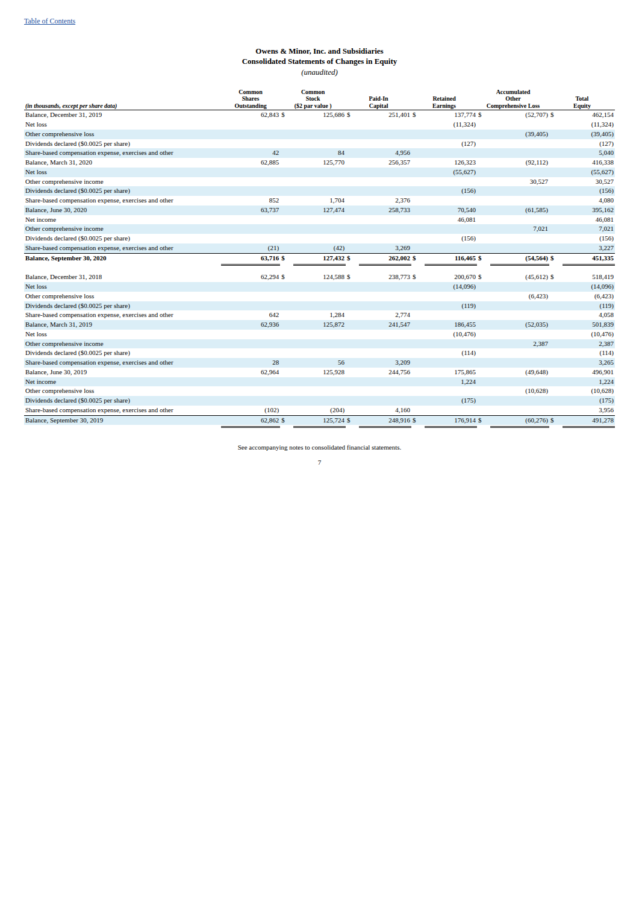Table of Contents
Owens & Minor, Inc. and Subsidiaries
Consolidated Statements of Changes in Equity
(unaudited)
| (in thousands, except per share data) | Common Shares Outstanding | Common Stock ($2 par value ) | Paid-In Capital | Retained Earnings | Accumulated Other Comprehensive Loss | Total Equity |
| --- | --- | --- | --- | --- | --- | --- |
| Balance, December 31, 2019 | 62,843 | $ | 125,686 | $ | 251,401 | $ | 137,774 | $ | (52,707) | $ | 462,154 |
| Net loss | | | | | | | (11,324) | | | | (11,324) |
| Other comprehensive loss | | | | | | | | | (39,405) | | (39,405) |
| Dividends declared ($0.0025 per share) | | | | | | | (127) | | | | (127) |
| Share-based compensation expense, exercises and other | 42 | | 84 | | 4,956 | | | | | | 5,040 |
| Balance, March 31, 2020 | 62,885 | | 125,770 | | 256,357 | | 126,323 | | (92,112) | | 416,338 |
| Net loss | | | | | | | (55,627) | | | | (55,627) |
| Other comprehensive income | | | | | | | | | 30,527 | | 30,527 |
| Dividends declared ($0.0025 per share) | | | | | | | (156) | | | | (156) |
| Share-based compensation expense, exercises and other | 852 | | 1,704 | | 2,376 | | | | | | 4,080 |
| Balance, June 30, 2020 | 63,737 | | 127,474 | | 258,733 | | 70,540 | | (61,585) | | 395,162 |
| Net income | | | | | | | 46,081 | | | | 46,081 |
| Other comprehensive income | | | | | | | | | 7,021 | | 7,021 |
| Dividends declared ($0.0025 per share) | | | | | | | (156) | | | | (156) |
| Share-based compensation expense, exercises and other | (21) | | (42) | | 3,269 | | | | | | 3,227 |
| Balance, September 30, 2020 | 63,716 | $ | 127,432 | $ | 262,002 | $ | 116,465 | $ | (54,564) | $ | 451,335 |
| Balance, December 31, 2018 | 62,294 | $ | 124,588 | $ | 238,773 | $ | 200,670 | $ | (45,612) | $ | 518,419 |
| Net loss | | | | | | | (14,096) | | | | (14,096) |
| Other comprehensive loss | | | | | | | | | (6,423) | | (6,423) |
| Dividends declared ($0.0025 per share) | | | | | | | (119) | | | | (119) |
| Share-based compensation expense, exercises and other | 642 | | 1,284 | | 2,774 | | | | | | 4,058 |
| Balance, March 31, 2019 | 62,936 | | 125,872 | | 241,547 | | 186,455 | | (52,035) | | 501,839 |
| Net loss | | | | | | | (10,476) | | | | (10,476) |
| Other comprehensive income | | | | | | | | | 2,387 | | 2,387 |
| Dividends declared ($0.0025 per share) | | | | | | | (114) | | | | (114) |
| Share-based compensation expense, exercises and other | 28 | | 56 | | 3,209 | | | | | | 3,265 |
| Balance, June 30, 2019 | 62,964 | | 125,928 | | 244,756 | | 175,865 | | (49,648) | | 496,901 |
| Net income | | | | | | | 1,224 | | | | 1,224 |
| Other comprehensive loss | | | | | | | | | (10,628) | | (10,628) |
| Dividends declared ($0.0025 per share) | | | | | | | (175) | | | | (175) |
| Share-based compensation expense, exercises and other | (102) | | (204) | | 4,160 | | | | | | 3,956 |
| Balance, September 30, 2019 | 62,862 | $ | 125,724 | $ | 248,916 | $ | 176,914 | $ | (60,276) | $ | 491,278 |
See accompanying notes to consolidated financial statements.
7